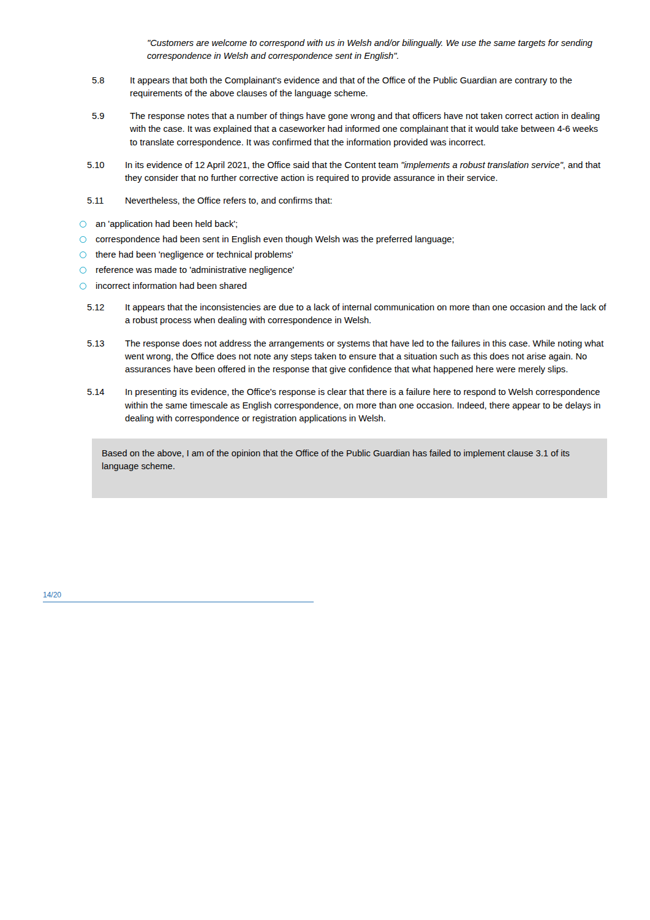"Customers are welcome to correspond with us in Welsh and/or bilingually. We use the same targets for sending correspondence in Welsh and correspondence sent in English".
5.8
It appears that both the Complainant's evidence and that of the Office of the Public Guardian are contrary to the requirements of the above clauses of the language scheme.
5.9
The response notes that a number of things have gone wrong and that officers have not taken correct action in dealing with the case. It was explained that a caseworker had informed one complainant that it would take between 4-6 weeks to translate correspondence. It was confirmed that the information provided was incorrect.
5.10
In its evidence of 12 April 2021, the Office said that the Content team "implements a robust translation service", and that they consider that no further corrective action is required to provide assurance in their service.
5.11
Nevertheless, the Office refers to, and confirms that:
an 'application had been held back';
correspondence had been sent in English even though Welsh was the preferred language;
there had been 'negligence or technical problems'
reference was made to 'administrative negligence'
incorrect information had been shared
5.12
It appears that the inconsistencies are due to a lack of internal communication on more than one occasion and the lack of a robust process when dealing with correspondence in Welsh.
5.13
The response does not address the arrangements or systems that have led to the failures in this case. While noting what went wrong, the Office does not note any steps taken to ensure that a situation such as this does not arise again. No assurances have been offered in the response that give confidence that what happened here were merely slips.
5.14
In presenting its evidence, the Office's response is clear that there is a failure here to respond to Welsh correspondence within the same timescale as English correspondence, on more than one occasion. Indeed, there appear to be delays in dealing with correspondence or registration applications in Welsh.
Based on the above, I am of the opinion that the Office of the Public Guardian has failed to implement clause 3.1 of its language scheme.
14/20